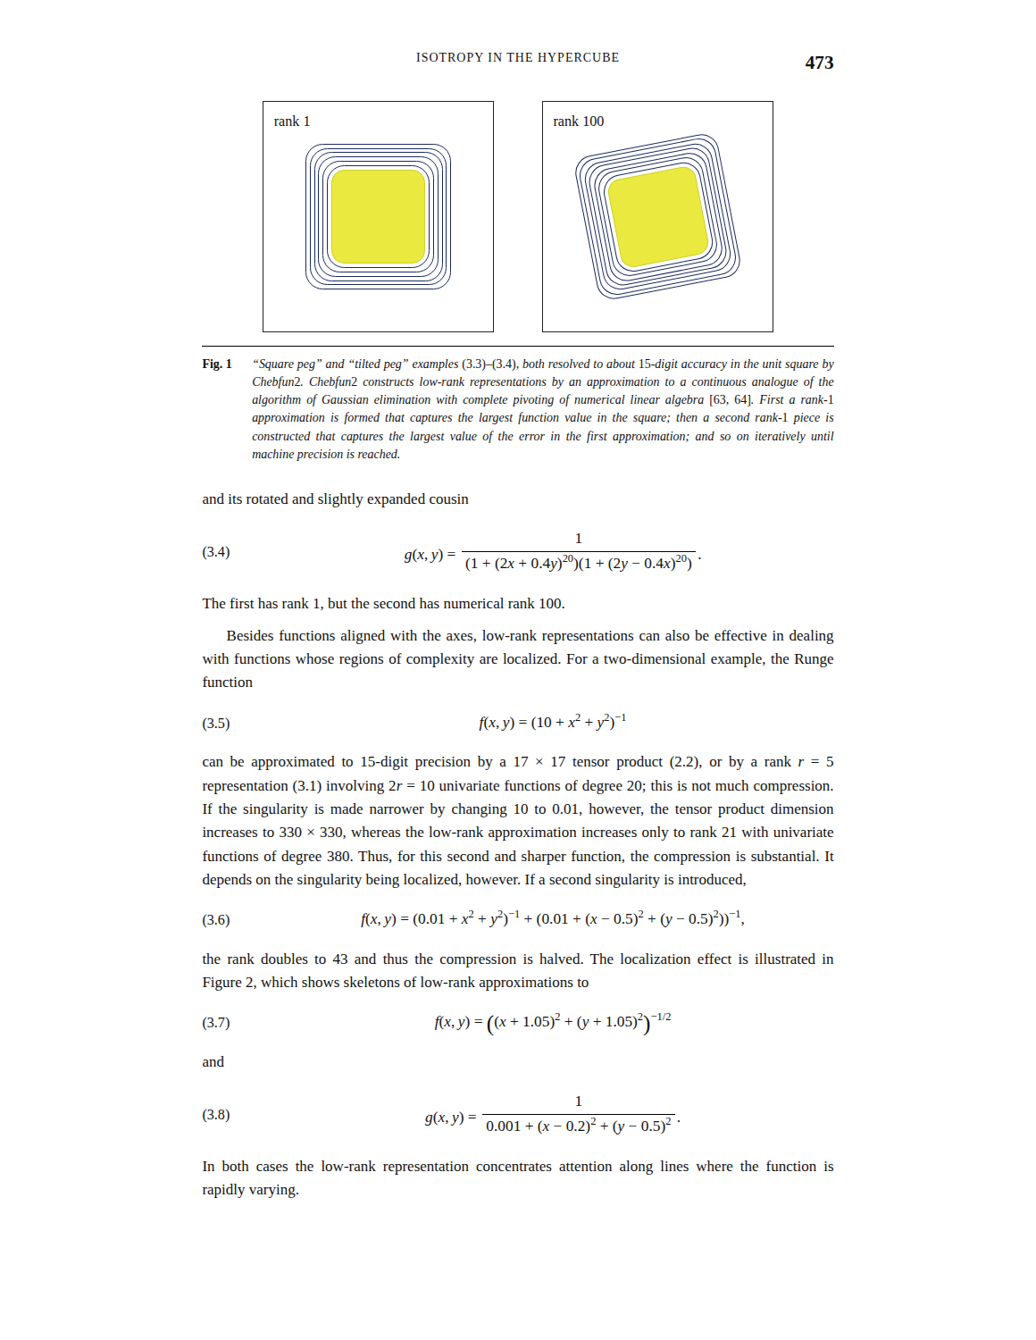Isotropy in the Hypercube 473
rank 1
rank 100
Fig. 1
“Square peg” and “tilted peg” examples (3.3)–(3.4), both resolved to about 15-digit accuracy in the unit square by Chebfun2. Chebfun2 constructs low-rank representations by an approximation to a continuous analogue of the algorithm of Gaussian elimination with complete pivoting of numerical linear algebra [63, 64]. First a rank-1 approximation is formed that captures the largest function value in the square; then a second rank-1 piece is constructed that captures the largest value of the error in the first approximation; and so on iteratively until machine precision is reached.
and its rotated and slightly expanded cousin
(3.4)
g(x, y) = 1 (1 + (2x + 0.4y)20)(1 + (2y − 0.4x)20) .
The first has rank 1, but the second has numerical rank 100.
Besides functions aligned with the axes, low-rank representations can also be effective in dealing with functions whose regions of complexity are localized. For a two-dimensional example, the Runge function
(3.5)
f(x, y) = (10 + x2 + y2)−1
can be approximated to 15-digit precision by a 17 × 17 tensor product (2.2), or by a rank r = 5 representation (3.1) involving 2r = 10 univariate functions of degree 20; this is not much compression. If the singularity is made narrower by changing 10 to 0.01, however, the tensor product dimension increases to 330 × 330, whereas the low-rank approximation increases only to rank 21 with univariate functions of degree 380. Thus, for this second and sharper function, the compression is substantial. It depends on the singularity being localized, however. If a second singularity is introduced,
(3.6)
f(x, y) = (0.01 + x2 + y2)−1 + (0.01 + (x − 0.5)2 + (y − 0.5)2))−1,
the rank doubles to 43 and thus the compression is halved. The localization effect is illustrated in Figure 2, which shows skeletons of low-rank approximations to
(3.7)
f(x, y) = ((x + 1.05)2 + (y + 1.05)2)−1/2
and
(3.8)
g(x, y) = 1 0.001 + (x − 0.2)2 + (y − 0.5)2 .
In both cases the low-rank representation concentrates attention along lines where the function is rapidly varying.